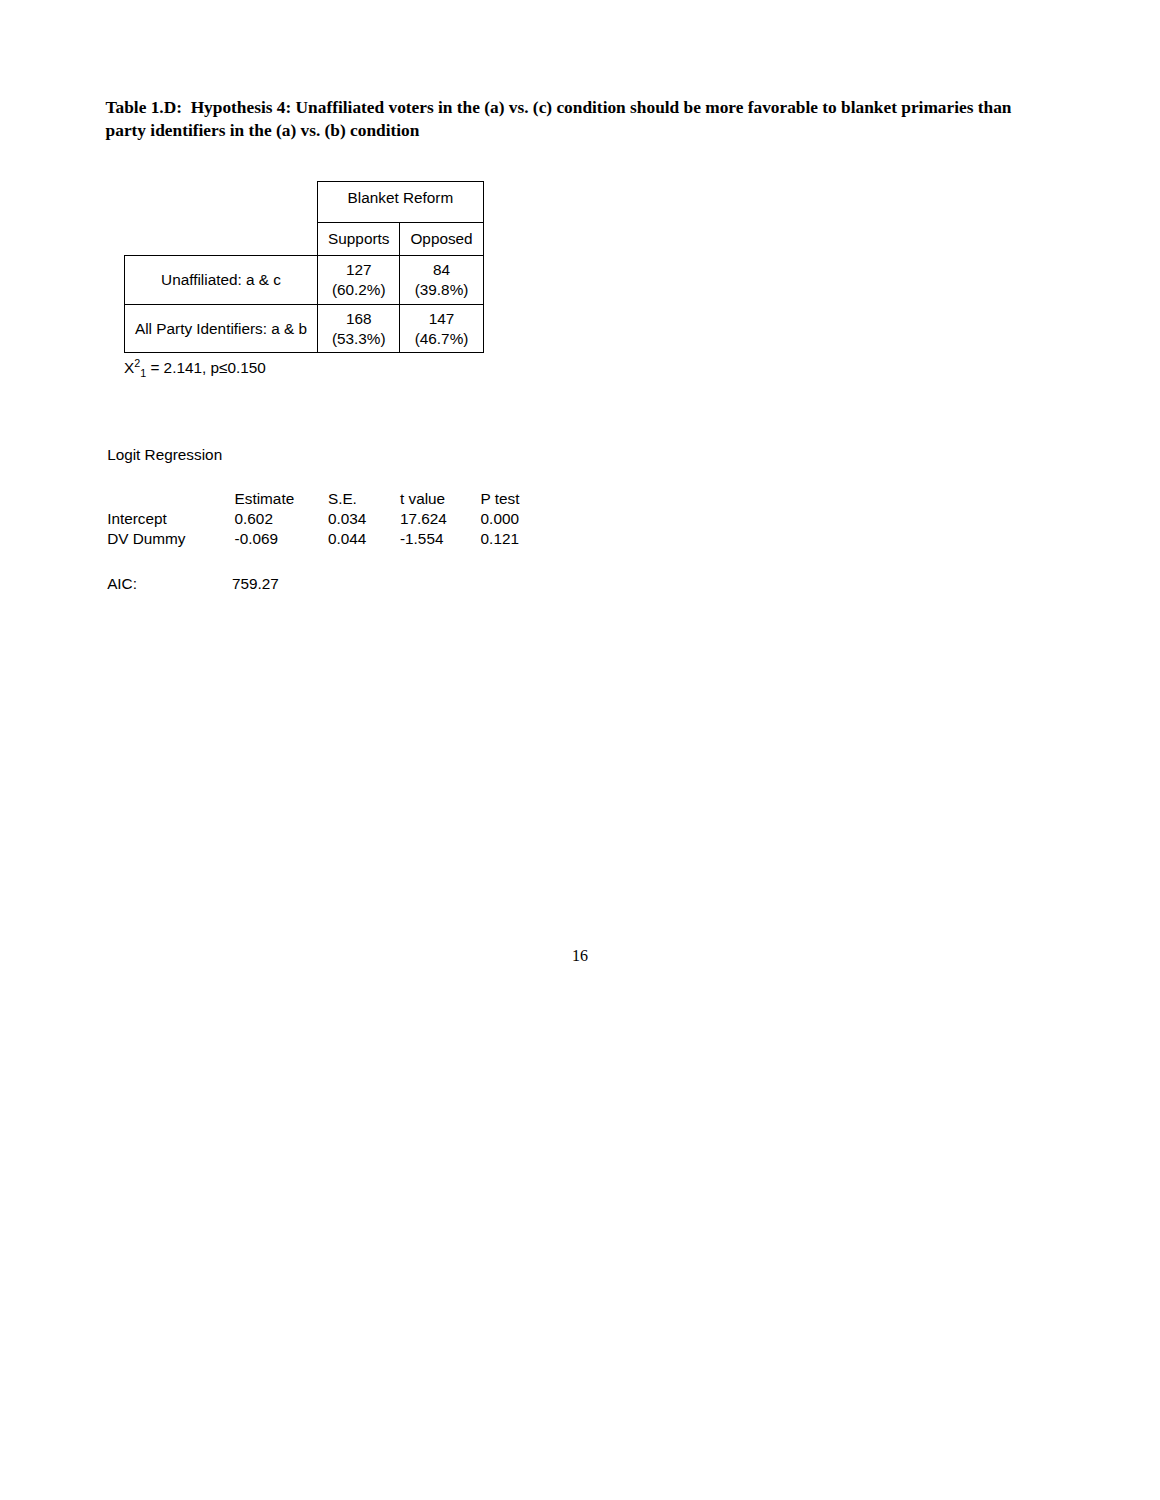Table 1.D: Hypothesis 4: Unaffiliated voters in the (a) vs. (c) condition should be more favorable to blanket primaries than party identifiers in the (a) vs. (b) condition
| | Blanket Reform |
| | Supports | Opposed |
| Unaffiliated: a & c | 127 (60.2%) | 84 (39.8%) |
| All Party Identifiers: a & b | 168 (53.3%) | 147 (46.7%) |
X21 = 2.141, p≤0.150
Logit Regression
| | Estimate | S.E. | t value | P test |
| Intercept | 0.602 | 0.034 | 17.624 | 0.000 |
| DV Dummy | -0.069 | 0.044 | -1.554 | 0.121 |
AIC:759.27
16